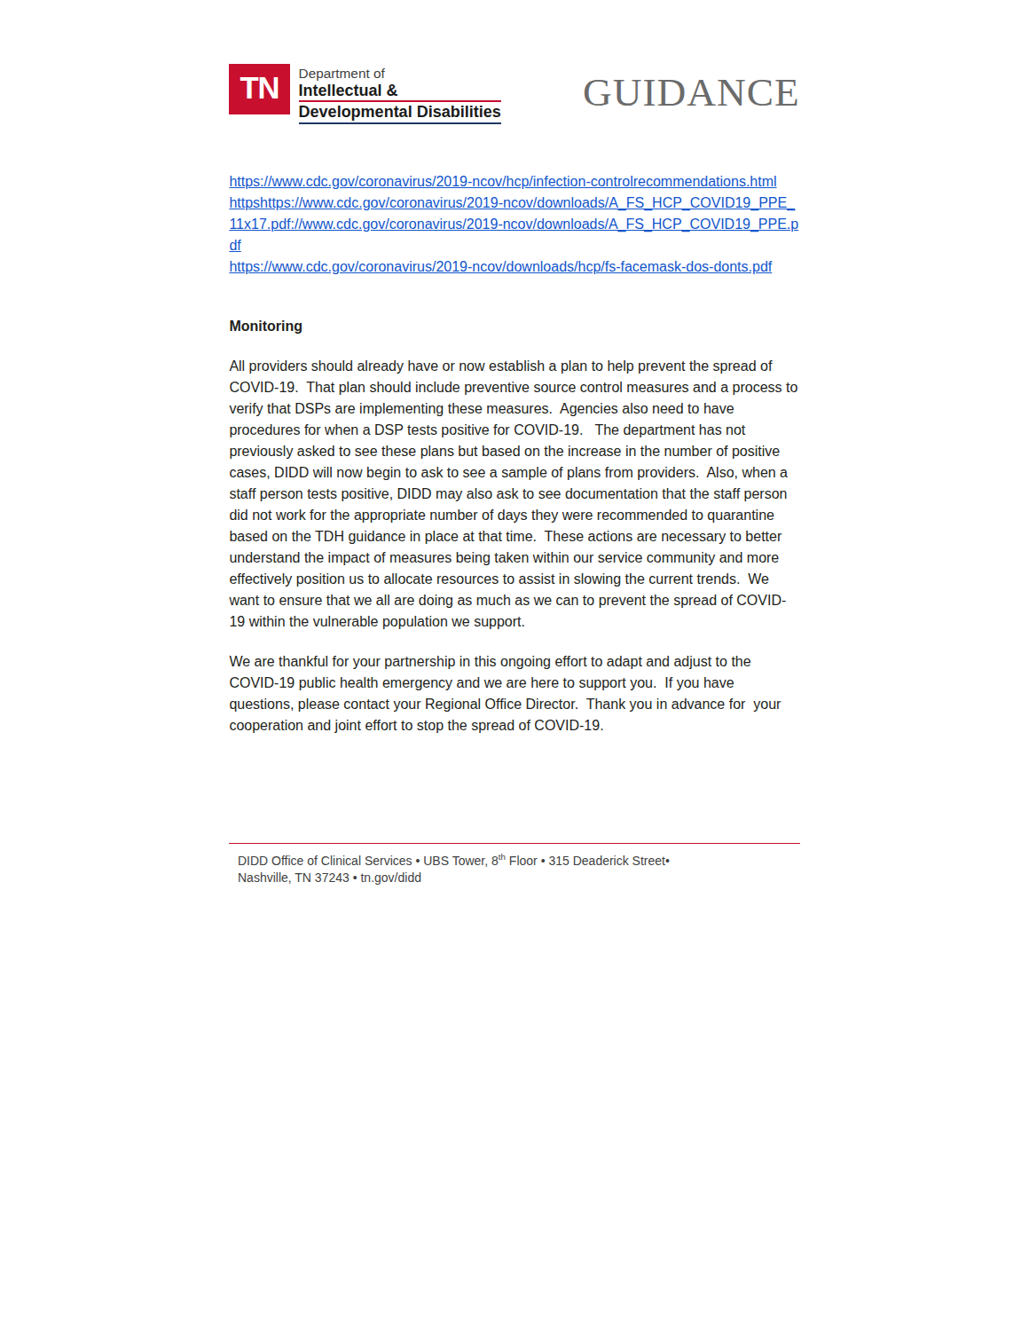TN
Department of
Intellectual &
Developmental Disabilities
GUIDANCE
https://www.cdc.gov/coronavirus/2019-ncov/hcp/infection-controlrecommendations.html httpshttps://www.cdc.gov/coronavirus/2019-ncov/downloads/A_FS_HCP_COVID19_PPE_11x17.pdf://www.cdc.gov/coronavirus/2019-ncov/downloads/A_FS_HCP_COVID19_PPE.pdf https://www.cdc.gov/coronavirus/2019-ncov/downloads/hcp/fs-facemask-dos-donts.pdf
Monitoring
All providers should already have or now establish a plan to help prevent the spread of COVID-19. That plan should include preventive source control measures and a process to verify that DSPs are implementing these measures. Agencies also need to have procedures for when a DSP tests positive for COVID-19. The department has not previously asked to see these plans but based on the increase in the number of positive cases, DIDD will now begin to ask to see a sample of plans from providers. Also, when a staff person tests positive, DIDD may also ask to see documentation that the staff person did not work for the appropriate number of days they were recommended to quarantine based on the TDH guidance in place at that time. These actions are necessary to better understand the impact of measures being taken within our service community and more effectively position us to allocate resources to assist in slowing the current trends. We want to ensure that we all are doing as much as we can to prevent the spread of COVID-19 within the vulnerable population we support.
We are thankful for your partnership in this ongoing effort to adapt and adjust to the COVID-19 public health emergency and we are here to support you. If you have questions, please contact your Regional Office Director. Thank you in advance for your cooperation and joint effort to stop the spread of COVID-19.
DIDD Office of Clinical Services • UBS Tower, 8th Floor • 315 Deaderick Street•
Nashville, TN 37243 • tn.gov/didd